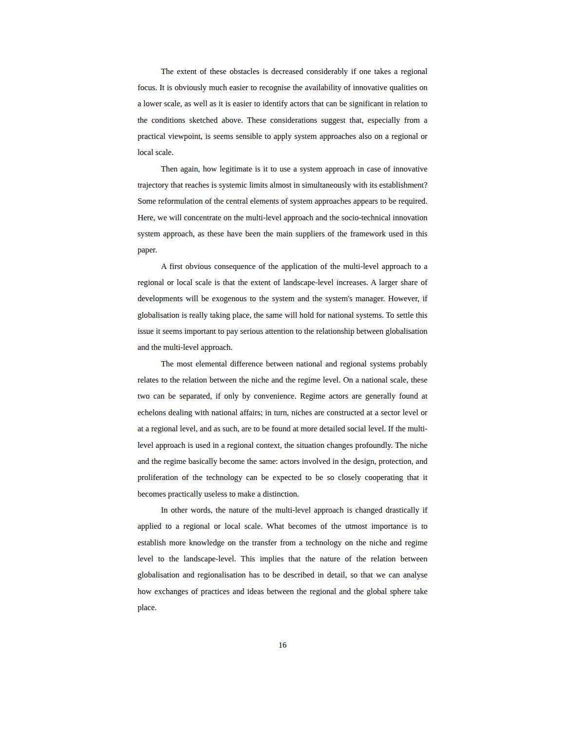The extent of these obstacles is decreased considerably if one takes a regional focus. It is obviously much easier to recognise the availability of innovative qualities on a lower scale, as well as it is easier to identify actors that can be significant in relation to the conditions sketched above. These considerations suggest that, especially from a practical viewpoint, is seems sensible to apply system approaches also on a regional or local scale.
Then again, how legitimate is it to use a system approach in case of innovative trajectory that reaches is systemic limits almost in simultaneously with its establishment? Some reformulation of the central elements of system approaches appears to be required. Here, we will concentrate on the multi-level approach and the socio-technical innovation system approach, as these have been the main suppliers of the framework used in this paper.
A first obvious consequence of the application of the multi-level approach to a regional or local scale is that the extent of landscape-level increases. A larger share of developments will be exogenous to the system and the system's manager. However, if globalisation is really taking place, the same will hold for national systems. To settle this issue it seems important to pay serious attention to the relationship between globalisation and the multi-level approach.
The most elemental difference between national and regional systems probably relates to the relation between the niche and the regime level. On a national scale, these two can be separated, if only by convenience. Regime actors are generally found at echelons dealing with national affairs; in turn, niches are constructed at a sector level or at a regional level, and as such, are to be found at more detailed social level. If the multi-level approach is used in a regional context, the situation changes profoundly. The niche and the regime basically become the same: actors involved in the design, protection, and proliferation of the technology can be expected to be so closely cooperating that it becomes practically useless to make a distinction.
In other words, the nature of the multi-level approach is changed drastically if applied to a regional or local scale. What becomes of the utmost importance is to establish more knowledge on the transfer from a technology on the niche and regime level to the landscape-level. This implies that the nature of the relation between globalisation and regionalisation has to be described in detail, so that we can analyse how exchanges of practices and ideas between the regional and the global sphere take place.
16